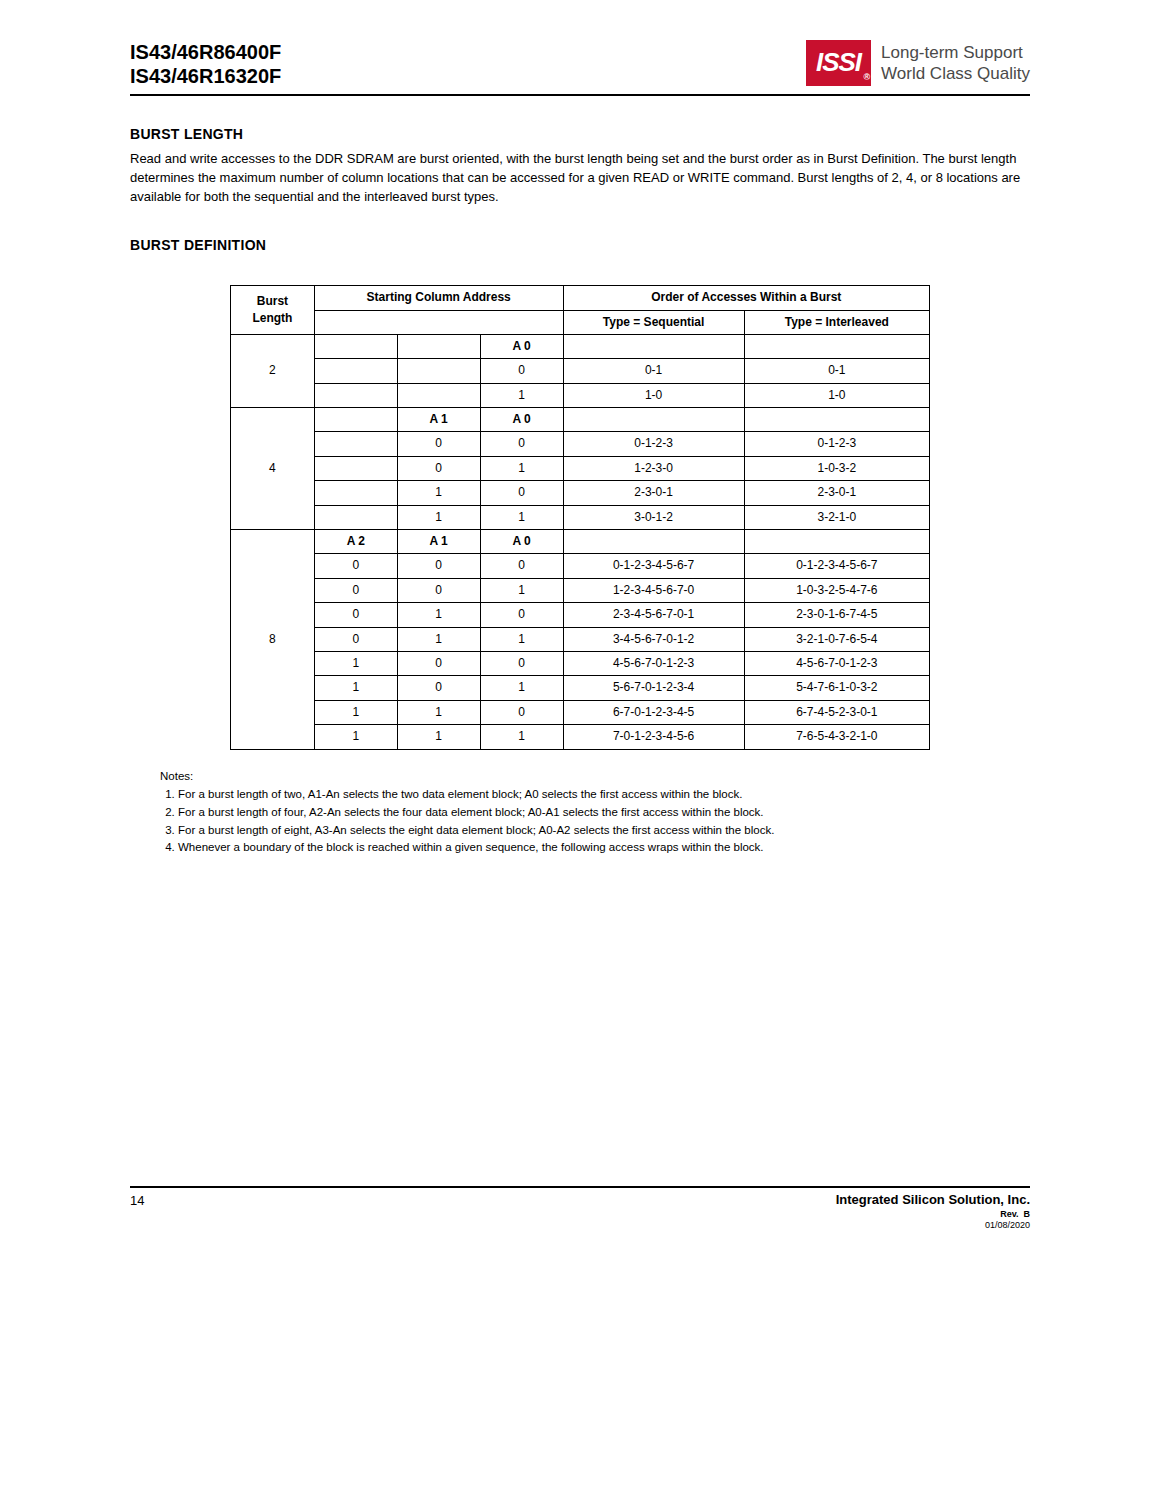IS43/46R86400F
IS43/46R16320F
ISSI®
Long-term Support
World Class Quality
BURST LENGTH
Read and write accesses to the DDR SDRAM are burst oriented, with the burst length being set and the burst order as in Burst Definition. The burst length determines the maximum number of column locations that can be accessed for a given READ or WRITE command. Burst lengths of 2, 4, or 8 locations are available for both the sequential and the interleaved burst types.
BURST DEFINITION
| Burst Length | Starting Column Address | Order of Accesses Within a Burst |
| --- | --- | --- |
| | Type = Sequential | Type = Interleaved |
| 2 | | | A 0 | | |
| | | 0 | 0-1 | 0-1 |
| | | 1 | 1-0 | 1-0 |
| 4 | | A 1 | A 0 | | |
| | 0 | 0 | 0-1-2-3 | 0-1-2-3 |
| | 0 | 1 | 1-2-3-0 | 1-0-3-2 |
| | 1 | 0 | 2-3-0-1 | 2-3-0-1 |
| | 1 | 1 | 3-0-1-2 | 3-2-1-0 |
| 8 | A 2 | A 1 | A 0 | | |
| 0 | 0 | 0 | 0-1-2-3-4-5-6-7 | 0-1-2-3-4-5-6-7 |
| 0 | 0 | 1 | 1-2-3-4-5-6-7-0 | 1-0-3-2-5-4-7-6 |
| 0 | 1 | 0 | 2-3-4-5-6-7-0-1 | 2-3-0-1-6-7-4-5 |
| 0 | 1 | 1 | 3-4-5-6-7-0-1-2 | 3-2-1-0-7-6-5-4 |
| 1 | 0 | 0 | 4-5-6-7-0-1-2-3 | 4-5-6-7-0-1-2-3 |
| 1 | 0 | 1 | 5-6-7-0-1-2-3-4 | 5-4-7-6-1-0-3-2 |
| 1 | 1 | 0 | 6-7-0-1-2-3-4-5 | 6-7-4-5-2-3-0-1 |
| 1 | 1 | 1 | 7-0-1-2-3-4-5-6 | 7-6-5-4-3-2-1-0 |
Notes:
For a burst length of two, A1-An selects the two data element block; A0 selects the first access within the block.
For a burst length of four, A2-An selects the four data element block; A0-A1 selects the first access within the block.
For a burst length of eight, A3-An selects the eight data element block; A0-A2 selects the first access within the block.
Whenever a boundary of the block is reached within a given sequence, the following access wraps within the block.
14
Integrated Silicon Solution, Inc.
Rev. B
01/08/2020